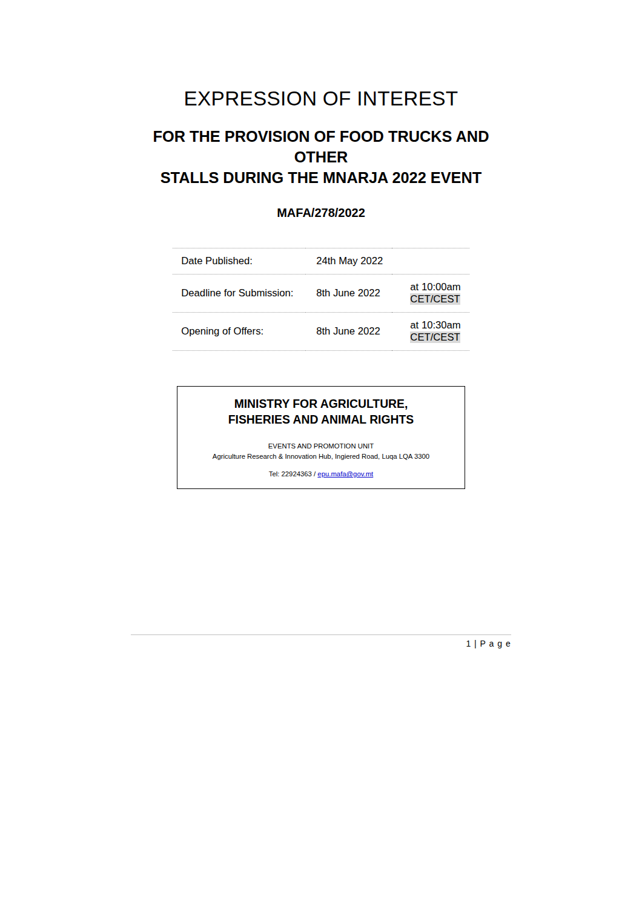EXPRESSION OF INTEREST
FOR THE PROVISION OF FOOD TRUCKS AND OTHER
STALLS DURING THE MNARJA 2022 EVENT
MAFA/278/2022
| Date Published: | 24th May 2022 | |
| Deadline for Submission: | 8th June 2022 | at 10:00am CET/CEST |
| Opening of Offers: | 8th June 2022 | at 10:30am CET/CEST |
MINISTRY FOR AGRICULTURE,
FISHERIES AND ANIMAL RIGHTS
EVENTS AND PROMOTION UNIT
Agriculture Research & Innovation Hub, Ingiered Road, Luqa LQA 3300
Tel: 22924363 / epu.mafa@gov.mt
1 | P a g e